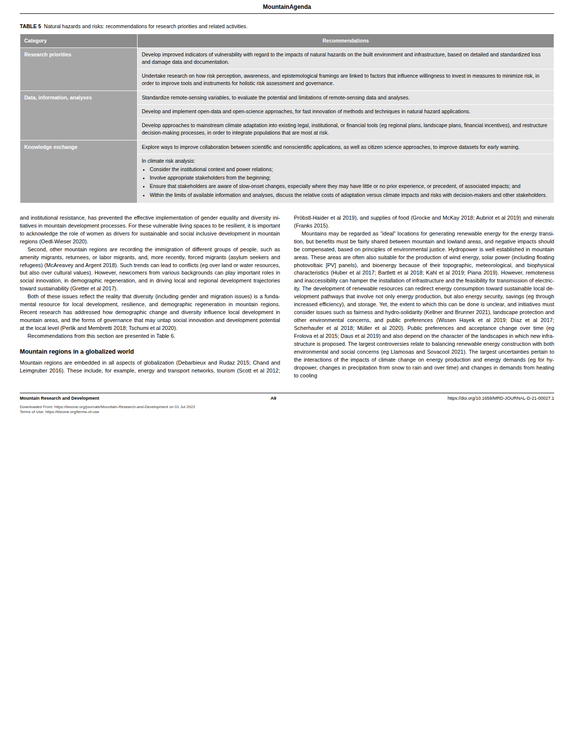MountainAgenda
TABLE 5 Natural hazards and risks: recommendations for research priorities and related activities.
| Category | Recommendations |
| --- | --- |
| Research priorities | Develop improved indicators of vulnerability with regard to the impacts of natural hazards on the built environment and infrastructure, based on detailed and standardized loss and damage data and documentation. |
| Undertake research on how risk perception, awareness, and epistemological framings are linked to factors that influence willingness to invest in measures to minimize risk, in order to improve tools and instruments for holistic risk assessment and governance. |
| Data, information, analyses | Standardize remote-sensing variables, to evaluate the potential and limitations of remote-sensing data and analyses. |
| Develop and implement open-data and open-science approaches, for fast innovation of methods and techniques in natural hazard applications. |
| Develop approaches to mainstream climate adaptation into existing legal, institutional, or financial tools (eg regional plans, landscape plans, financial incentives), and restructure decision-making processes, in order to integrate populations that are most at risk. |
| Knowledge exchange | Explore ways to improve collaboration between scientific and nonscientific applications, as well as citizen science approaches, to improve datasets for early warning. |
| In climate risk analysis: Consider the institutional context and power relations; Involve appropriate stakeholders from the beginning; Ensure that stakeholders are aware of slow-onset changes, especially where they may have little or no prior experience, or precedent, of associated impacts; and Within the limits of available information and analyses, discuss the relative costs of adaptation versus climate impacts and risks with decision-makers and other stakeholders. |
and institutional resistance, has prevented the effective implementation of gender equality and diversity initiatives in mountain development processes. For these vulnerable living spaces to be resilient, it is important to acknowledge the role of women as drivers for sustainable and social inclusive development in mountain regions (Oedl-Wieser 2020).
Second, other mountain regions are recording the immigration of different groups of people, such as amenity migrants, returnees, or labor migrants, and, more recently, forced migrants (asylum seekers and refugees) (McAreavey and Argent 2018). Such trends can lead to conflicts (eg over land or water resources, but also over cultural values). However, newcomers from various backgrounds can play important roles in social innovation, in demographic regeneration, and in driving local and regional development trajectories toward sustainability (Gretter et al 2017).
Both of these issues reflect the reality that diversity (including gender and migration issues) is a fundamental resource for local development, resilience, and demographic regeneration in mountain regions. Recent research has addressed how demographic change and diversity influence local development in mountain areas, and the forms of governance that may untap social innovation and development potential at the local level (Perlik and Membretti 2018; Tschumi et al 2020).
Recommendations from this section are presented in Table 6.
Mountain regions in a globalized world
Mountain regions are embedded in all aspects of globalization (Debarbieux and Rudaz 2015; Chand and Leimgruber 2016). These include, for example, energy and transport networks, tourism (Scott et al 2012; Pröbstl-Haider et al 2019), and supplies of food (Grocke and McKay 2018; Aubriot et al 2019) and minerals (Franks 2015).
Mountains may be regarded as “ideal” locations for generating renewable energy for the energy transition, but benefits must be fairly shared between mountain and lowland areas, and negative impacts should be compensated, based on principles of environmental justice. Hydropower is well established in mountain areas. These areas are often also suitable for the production of wind energy, solar power (including floating photovoltaic [PV] panels), and bioenergy because of their topographic, meteorological, and biophysical characteristics (Huber et al 2017; Bartlett et al 2018; Kahl et al 2019; Piana 2019). However, remoteness and inaccessibility can hamper the installation of infrastructure and the feasibility for transmission of electricity. The development of renewable resources can redirect energy consumption toward sustainable local development pathways that involve not only energy production, but also energy security, savings (eg through increased efficiency), and storage. Yet, the extent to which this can be done is unclear, and initiatives must consider issues such as fairness and hydro-solidarity (Kellner and Brunner 2021), landscape protection and other environmental concerns, and public preferences (Wissen Hayek et al 2019; Díaz et al 2017; Scherhaufer et al 2018; Müller et al 2020). Public preferences and acceptance change over time (eg Frolova et al 2015; Daus et al 2019) and also depend on the character of the landscapes in which new infrastructure is proposed. The largest controversies relate to balancing renewable energy construction with both environmental and social concerns (eg Llamosas and Sovacool 2021). The largest uncertainties pertain to the interactions of the impacts of climate change on energy production and energy demands (eg for hydropower, changes in precipitation from snow to rain and over time) and changes in demands from heating to cooling
Mountain Research and Development
A9
https://doi.org/10.1659/MRD-JOURNAL-D-21-00027.1
Downloaded From: https://bioone.org/journals/Mountain-Research-and-Development on 01 Jul 2022
Terms of Use: https://bioone.org/terms-of-use